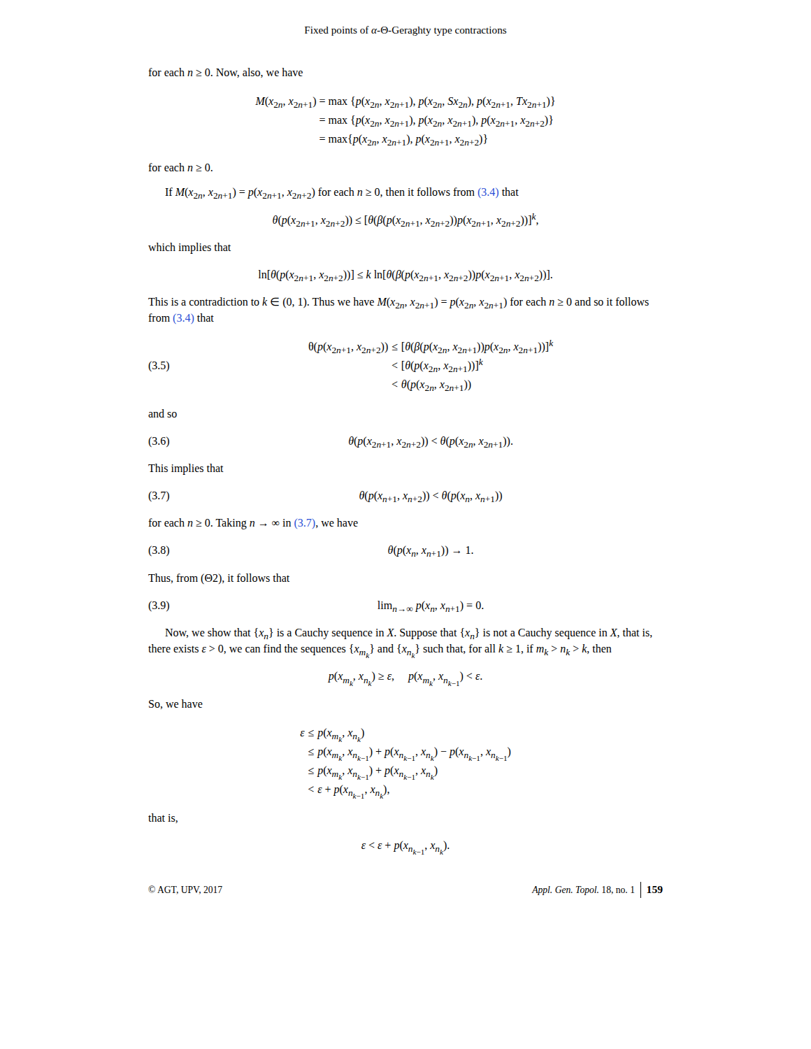Fixed points of α-Θ-Geraghty type contractions
for each n ≥ 0. Now, also, we have
M(x2n, x2n+1) = max {p(x2n, x2n+1), p(x2n, Sx2n), p(x2n+1, Tx2n+1)}
= max {p(x2n, x2n+1), p(x2n, x2n+1), p(x2n+1, x2n+2)}
= max{p(x2n, x2n+1), p(x2n+1, x2n+2)}
for each n ≥ 0.
If M(x2n, x2n+1) = p(x2n+1, x2n+2) for each n ≥ 0, then it follows from (3.4) that
θ(p(x2n+1, x2n+2)) ≤ [θ(β(p(x2n+1, x2n+2))p(x2n+1, x2n+2))]k,
which implies that
ln[θ(p(x2n+1, x2n+2))] ≤ k ln[θ(β(p(x2n+1, x2n+2))p(x2n+1, x2n+2))].
This is a contradiction to k ∈ (0, 1). Thus we have M(x2n, x2n+1) = p(x2n, x2n+1) for each n ≥ 0 and so it follows from (3.4) that
(3.5)
θ(p(x2n+1, x2n+2)) ≤ [θ(β(p(x2n, x2n+1))p(x2n, x2n+1))]k
< [θ(p(x2n, x2n+1))]k
< θ(p(x2n, x2n+1))
and so
(3.6) θ(p(x2n+1, x2n+2)) < θ(p(x2n, x2n+1)).
This implies that
(3.7) θ(p(xn+1, xn+2)) < θ(p(xn, xn+1))
for each n ≥ 0. Taking n → ∞ in (3.7), we have
(3.8) θ(p(xn, xn+1)) → 1.
Thus, from (Θ2), it follows that
(3.9) limn→∞ p(xn, xn+1) = 0.
Now, we show that {xn} is a Cauchy sequence in X. Suppose that {xn} is not a Cauchy sequence in X, that is, there exists ε > 0, we can find the sequences {xmk} and {xnk} such that, for all k ≥ 1, if mk > nk > k, then
p(xmk, xnk) ≥ ε, p(xmk, xnk−1) < ε.
So, we have
ε ≤ p(xmk, xnk)
≤ p(xmk, xnk−1) + p(xnk−1, xnk) − p(xnk−1, xnk−1)
≤ p(xmk, xnk−1) + p(xnk−1, xnk)
< ε + p(xnk−1, xnk),
that is,
ε < ε + p(xnk−1, xnk).
© AGT, UPV, 2017 Appl. Gen. Topol. 18, no. 1159